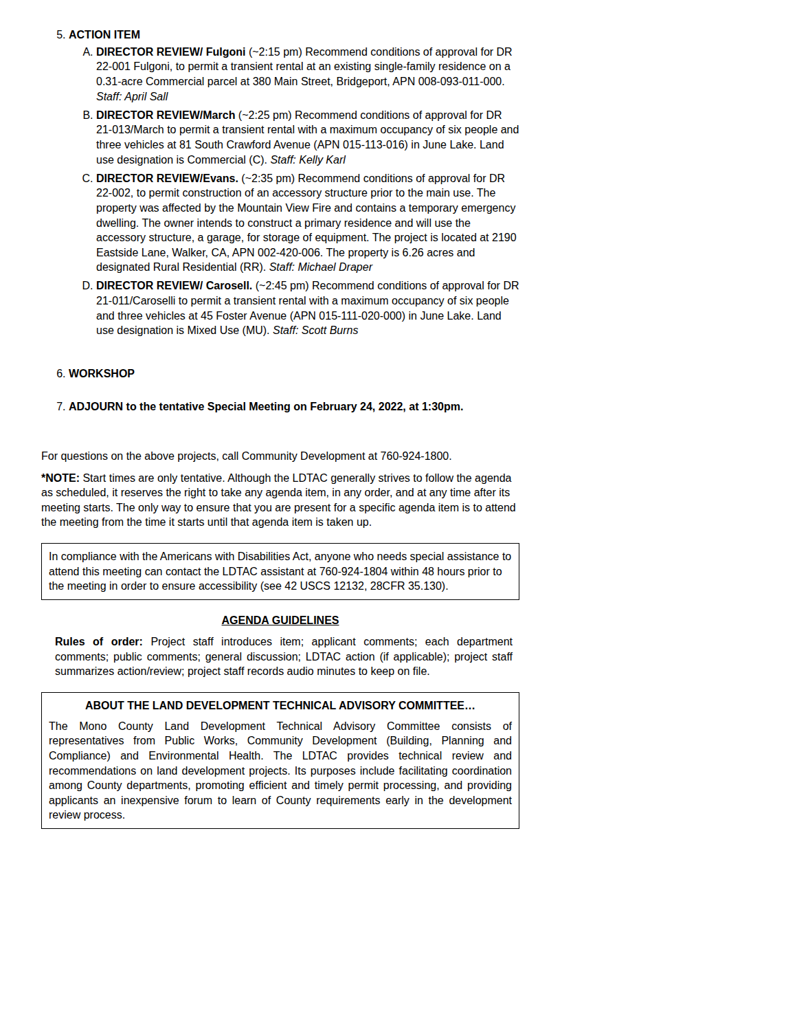ACTION ITEM
DIRECTOR REVIEW/ Fulgoni (~2:15 pm) Recommend conditions of approval for DR 22-001 Fulgoni, to permit a transient rental at an existing single-family residence on a 0.31-acre Commercial parcel at 380 Main Street, Bridgeport, APN 008-093-011-000. Staff: April Sall
DIRECTOR REVIEW/March (~2:25 pm) Recommend conditions of approval for DR 21-013/March to permit a transient rental with a maximum occupancy of six people and three vehicles at 81 South Crawford Avenue (APN 015-113-016) in June Lake. Land use designation is Commercial (C). Staff: Kelly Karl
DIRECTOR REVIEW/Evans. (~2:35 pm) Recommend conditions of approval for DR 22-002, to permit construction of an accessory structure prior to the main use. The property was affected by the Mountain View Fire and contains a temporary emergency dwelling. The owner intends to construct a primary residence and will use the accessory structure, a garage, for storage of equipment. The project is located at 2190 Eastside Lane, Walker, CA, APN 002-420-006. The property is 6.26 acres and designated Rural Residential (RR). Staff: Michael Draper
DIRECTOR REVIEW/ Carosell. (~2:45 pm) Recommend conditions of approval for DR 21-011/Caroselli to permit a transient rental with a maximum occupancy of six people and three vehicles at 45 Foster Avenue (APN 015-111-020-000) in June Lake. Land use designation is Mixed Use (MU). Staff: Scott Burns
WORKSHOP
ADJOURN to the tentative Special Meeting on February 24, 2022, at 1:30pm.
For questions on the above projects, call Community Development at 760-924-1800.
*NOTE: Start times are only tentative. Although the LDTAC generally strives to follow the agenda as scheduled, it reserves the right to take any agenda item, in any order, and at any time after its meeting starts. The only way to ensure that you are present for a specific agenda item is to attend the meeting from the time it starts until that agenda item is taken up.
In compliance with the Americans with Disabilities Act, anyone who needs special assistance to attend this meeting can contact the LDTAC assistant at 760-924-1804 within 48 hours prior to the meeting in order to ensure accessibility (see 42 USCS 12132, 28CFR 35.130).
AGENDA GUIDELINES
Rules of order: Project staff introduces item; applicant comments; each department comments; public comments; general discussion; LDTAC action (if applicable); project staff summarizes action/review; project staff records audio minutes to keep on file.
ABOUT THE LAND DEVELOPMENT TECHNICAL ADVISORY COMMITTEE…
The Mono County Land Development Technical Advisory Committee consists of representatives from Public Works, Community Development (Building, Planning and Compliance) and Environmental Health. The LDTAC provides technical review and recommendations on land development projects. Its purposes include facilitating coordination among County departments, promoting efficient and timely permit processing, and providing applicants an inexpensive forum to learn of County requirements early in the development review process.